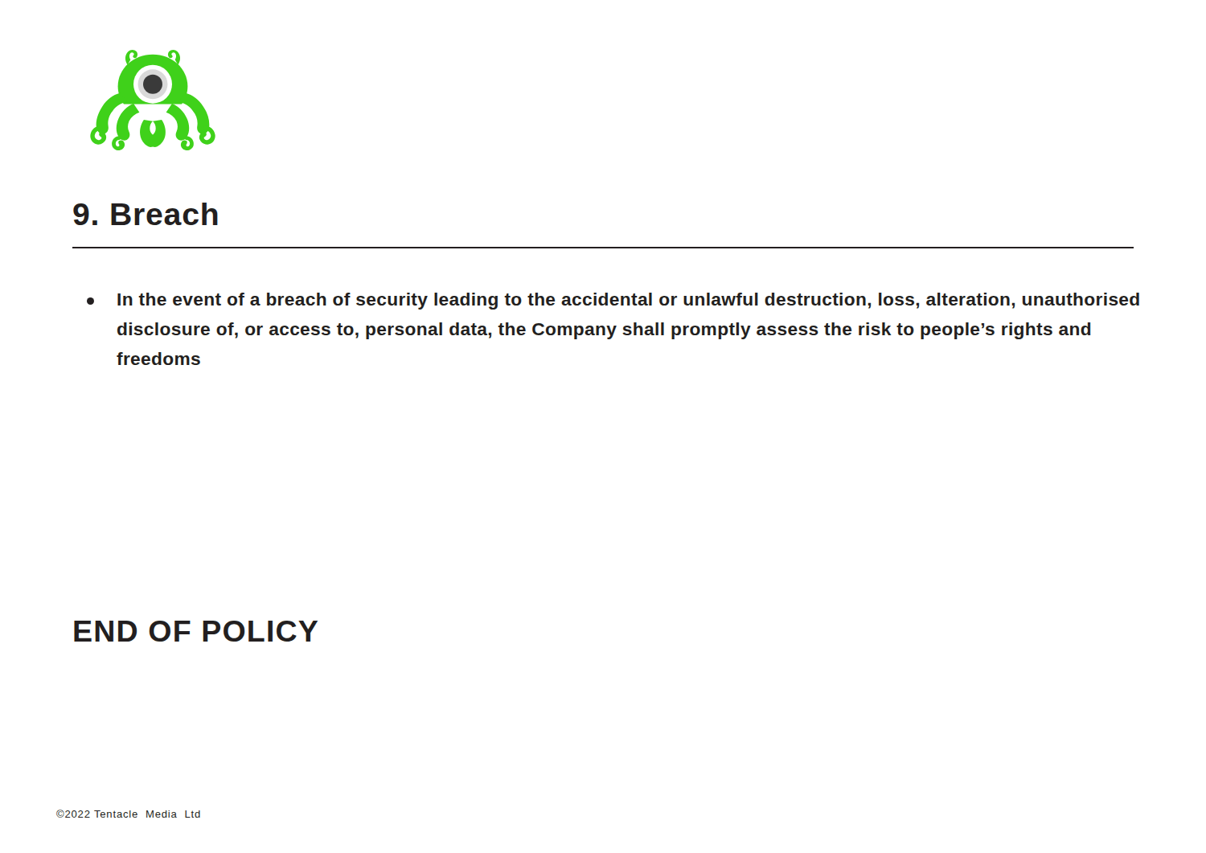9. Breach
In the event of a breach of security leading to the accidental or unlawful destruction, loss, alteration, unauthorised disclosure of, or access to, personal data, the Company shall promptly assess the risk to people’s rights and freedoms
End of policy
©2022 Tentacle Media Ltd